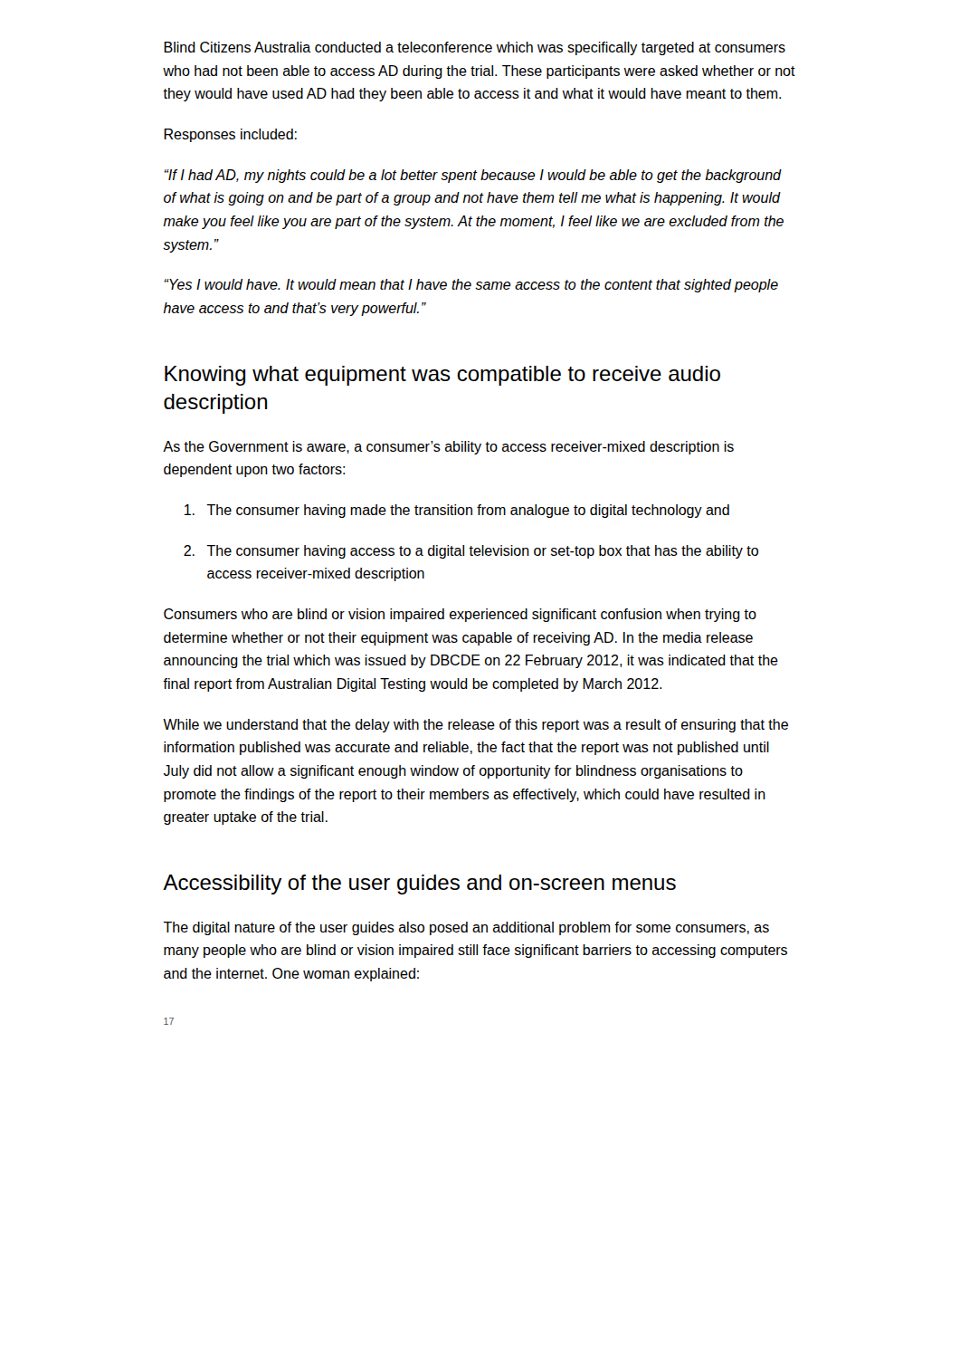Blind Citizens Australia conducted a teleconference which was specifically targeted at consumers who had not been able to access AD during the trial. These participants were asked whether or not they would have used AD had they been able to access it and what it would have meant to them.
Responses included:
“If I had AD, my nights could be a lot better spent because I would be able to get the background of what is going on and be part of a group and not have them tell me what is happening. It would make you feel like you are part of the system. At the moment, I feel like we are excluded from the system.”
“Yes I would have. It would mean that I have the same access to the content that sighted people have access to and that’s very powerful.”
Knowing what equipment was compatible to receive audio description
As the Government is aware, a consumer’s ability to access receiver-mixed description is dependent upon two factors:
The consumer having made the transition from analogue to digital technology and
The consumer having access to a digital television or set-top box that has the ability to access receiver-mixed description
Consumers who are blind or vision impaired experienced significant confusion when trying to determine whether or not their equipment was capable of receiving AD. In the media release announcing the trial which was issued by DBCDE on 22 February 2012, it was indicated that the final report from Australian Digital Testing would be completed by March 2012.
While we understand that the delay with the release of this report was a result of ensuring that the information published was accurate and reliable, the fact that the report was not published until July did not allow a significant enough window of opportunity for blindness organisations to promote the findings of the report to their members as effectively, which could have resulted in greater uptake of the trial.
Accessibility of the user guides and on-screen menus
The digital nature of the user guides also posed an additional problem for some consumers, as many people who are blind or vision impaired still face significant barriers to accessing computers and the internet. One woman explained:
17